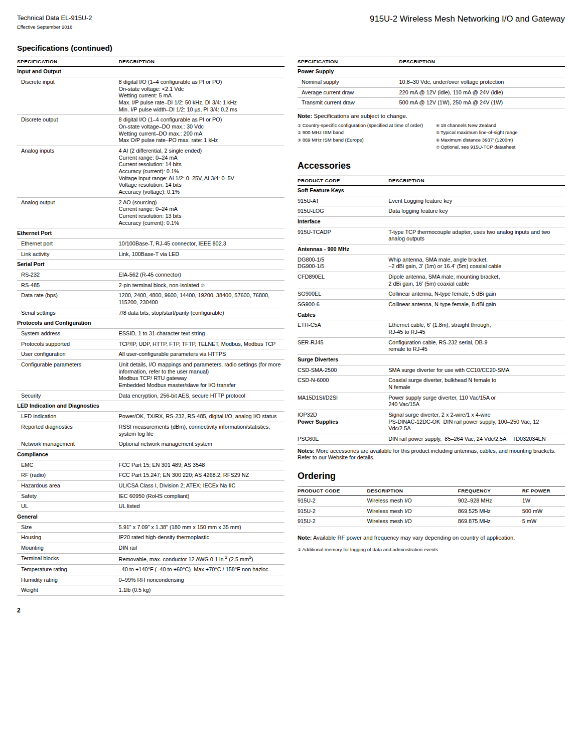Technical Data EL-915U-2
Effective September 2018
915U-2 Wireless Mesh Networking I/O and Gateway
Specifications (continued)
| SPECIFICATION | DESCRIPTION |
| --- | --- |
| Input and Output |
| Discrete input | 8 digital I/O (1–4 configurable as PI or PO) On-state voltage: <2.1 Vdc Wetting current: 5 mA Max. I/P pulse rate–DI 1/2: 50 kHz, DI 3/4: 1 kHz Min. I/P pulse width–DI 1/2: 10 µs, PI 3/4: 0.2 ms |
| Discrete output | 8 digital I/O (1–4 configurable as PI or PO) On-state voltage–DO max.: 30 Vdc Wetting current–DO max.: 200 mA Max O/P pulse rate–PO max. rate: 1 kHz |
| Analog inputs | 4 AI (2 differential, 2 single ended) Current range: 0–24 mA Current resolution: 14 bits Accuracy (current): 0.1% Voltage input range: AI 1/2: 0–25V, AI 3/4: 0–5V Voltage resolution: 14 bits Accuracy (voltage): 0.1% |
| Analog output | 2 AO (sourcing) Current range: 0–24 mA Current resolution: 13 bits Accuracy (current): 0.1% |
| Ethernet Port |
| Ethernet port | 10/100Base-T, RJ-45 connector, IEEE 802.3 |
| Link activity | Link, 100Base-T via LED |
| Serial Port |
| RS-232 | EIA-562 (R-45 connector) |
| RS-485 | 2-pin terminal block, non-isolated ⑦ |
| Data rate (bps) | 1200, 2400, 4800, 9600, 14400, 19200, 38400, 57600, 76800, 115200, 230400 |
| Serial settings | 7/8 data bits, stop/start/parity (configurable) |
| Protocols and Configuration |
| System address | ESSID, 1 to 31-character text string |
| Protocols supported | TCP/IP, UDP, HTTP, FTP, TFTP, TELNET, Modbus, Modbus TCP |
| User configuration | All user-configurable parameters via HTTPS |
| Configurable parameters | Unit details, I/O mappings and parameters, radio settings (for more information, refer to the user manual) Modbus TCP/ RTU gateway Embedded Modbus master/slave for I/O transfer |
| Security | Data encryption, 256-bit AES, secure HTTP protocol |
| LED Indication and Diagnostics |
| LED indication | Power/OK, TX/RX, RS-232, RS-485, digital I/O, analog I/O status |
| Reported diagnostics | RSSI measurements (dBm), connectivity information/statistics, system log file |
| Network management | Optional network management system |
| Compliance |
| EMC | FCC Part 15; EN 301 489; AS 3548 |
| RF (radio) | FCC Part 15.247; EN 300 220; AS 4268.2; RFS29 NZ |
| Hazardous area | UL/CSA Class I, Division 2; ATEX; IECEx Na IIC |
| Safety | IEC 60950 (RoHS compliant) |
| UL | UL listed |
| General |
| Size | 5.91" x 7.09" x 1.38" (180 mm x 150 mm x 35 mm) |
| Housing | IP20 rated high-density thermoplastic |
| Mounting | DIN rail |
| Terminal blocks | Removable, max. conductor 12 AWG 0.1 in. 2 (2.5 mm 2 ) |
| Temperature rating | –40 to +140°F (–40 to +60°C) Max +70°C / 158°F non hazloc |
| Humidity rating | 0–99% RH noncondensing |
| Weight | 1.1lb (0.5 kg) |
| SPECIFICATION | DESCRIPTION |
| --- | --- |
| Power Supply |
| Nominal supply | 10.8–30 Vdc, under/over voltage protection |
| Average current draw | 220 mA @ 12V (idle), 110 mA @ 24V (idle) |
| Transmit current draw | 500 mA @ 12V (1W), 250 mA @ 24V (1W) |
Note: Specifications are subject to change.
① Country-specific configuration (specified at time of order)
② 900 MHz ISM band
③ 869 MHz ISM band (Europe)
④ 18 channels New Zealand
⑤ Typical maximum line-of-sight range
⑥ Maximum distance 3937' (1200m)
⑦ Optional, see 915U-TCP datasheet
Accessories
| PRODUCT CODE | DESCRIPTION |
| --- | --- |
| Soft Feature Keys |
| 915U-AT | Event Logging feature key |
| 915U-LOG | Data logging feature key |
| Interface |
| 915U-TCADP | T-type TCP thermocouple adapter, uses two analog inputs and two analog outputs |
| Antennas - 900 MHz |
| DG800-1/5 DG900-1/5 | Whip antenna, SMA male, angle bracket, –2 dBi gain, 3' (1m) or 16.4' (5m) coaxial cable |
| CFD890EL | Dipole antenna, SMA male, mounting bracket, 2 dBi gain, 16' (5m) coaxial cable |
| SG900EL | Collinear antenna, N-type female, 5 dBi gain |
| SG900-6 | Collinear antenna, N-type female, 8 dBi gain |
| Cables |
| ETH-C5A | Ethernet cable, 6' (1.8m), straight through, RJ-45 to RJ-45 |
| SER-RJ45 | Configuration cable, RS-232 serial, DB-9 remale to RJ-45 |
| Surge Diverters |
| CSD-SMA-2500 | SMA surge diverter for use with CC10/CC20-SMA |
| CSD-N-6000 | Coaxial surge diverter, bulkhead N female to N female |
| MA15D1SI/D2SI | Power supply surge diverter, 110 Vac/15A or 240 Vac/15A |
| IOP32D Power Supplies | Signal surge diverter, 2 x 2-wire/1 x 4-wire PS-DINAC-12DC-OK DIN rail power supply, 100–250 Vac, 12 Vdc/2.5A |
| PSG60E | DIN rail power supply, 85–264 Vac, 24 Vdc/2.5A TD032034EN |
Notes: More accessories are available for this product including antennas, cables, and mounting brackets. Refer to our Website for details.
Ordering
| PRODUCT CODE | DESCRIPTION | FREQUENCY | RF POWER |
| --- | --- | --- | --- |
| 915U-2 | Wireless mesh I/O | 902–928 MHz | 1W |
| 915U-2 | Wireless mesh I/O | 869.525 MHz | 500 mW |
| 915U-2 | Wireless mesh I/O | 869.875 MHz | 5 mW |
Note: Available RF power and frequency may vary depending on country of application.
① Additional memory for logging of data and administration events
2